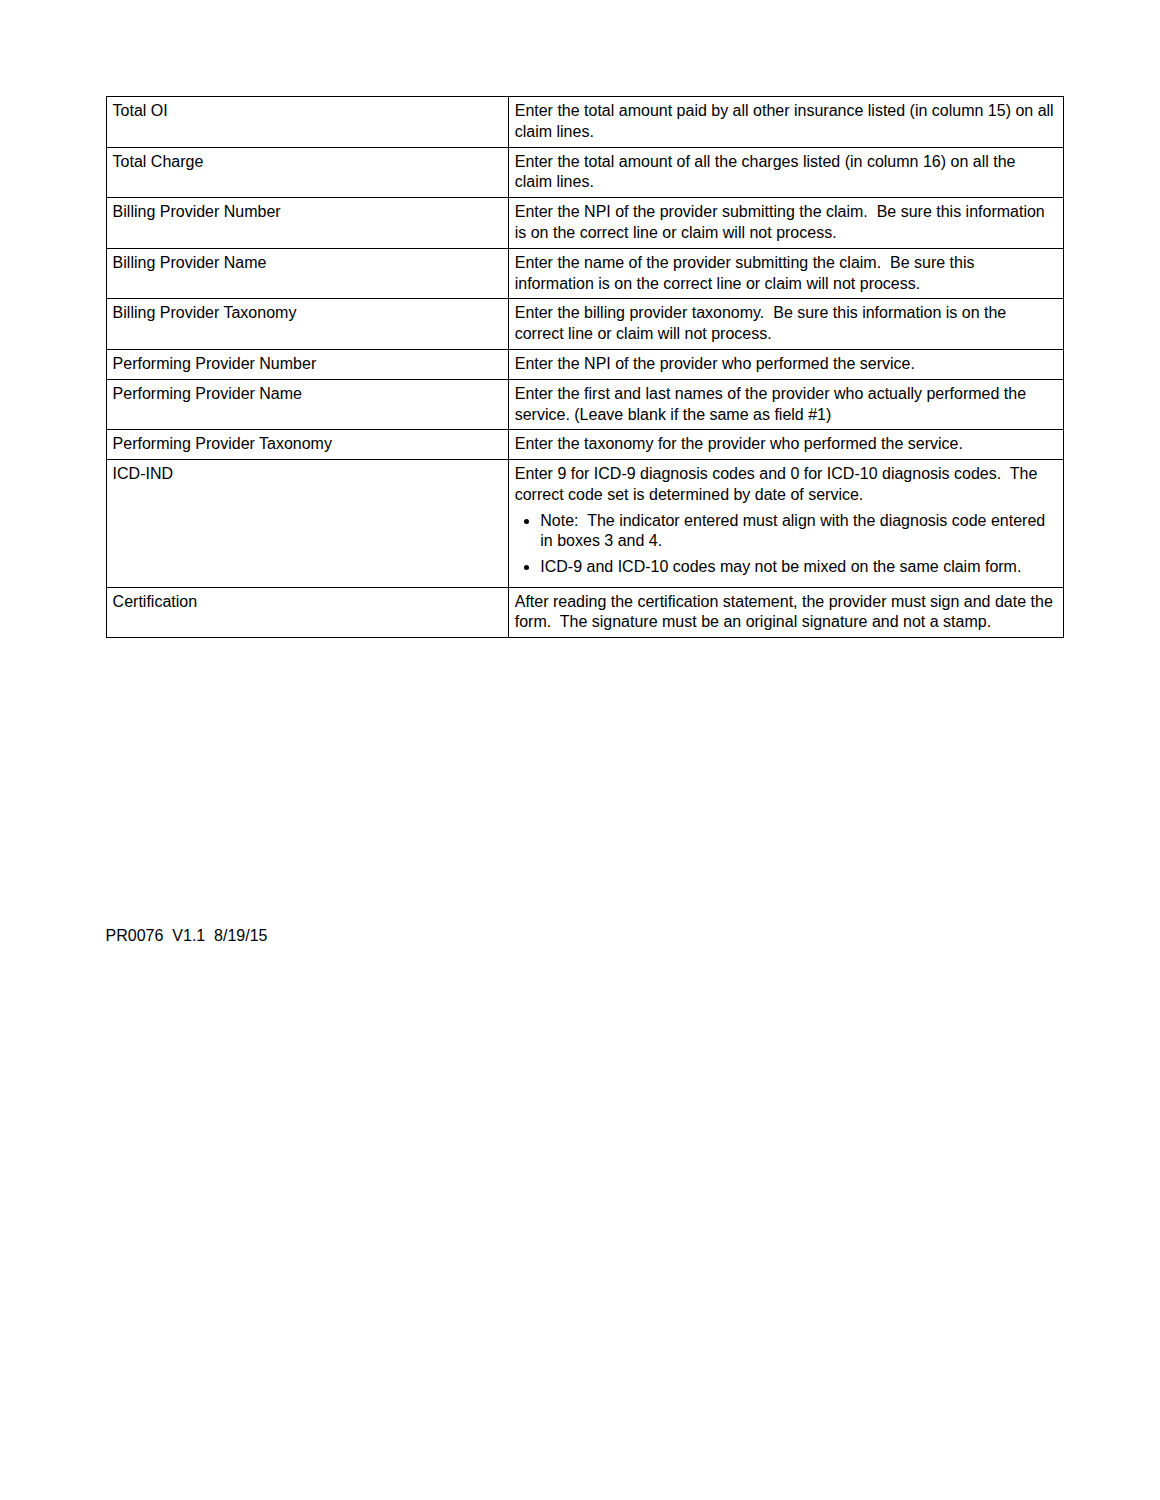| Total OI | Enter the total amount paid by all other insurance listed (in column 15) on all claim lines. |
| Total Charge | Enter the total amount of all the charges listed (in column 16) on all the claim lines. |
| Billing Provider Number | Enter the NPI of the provider submitting the claim. Be sure this information is on the correct line or claim will not process. |
| Billing Provider Name | Enter the name of the provider submitting the claim. Be sure this information is on the correct line or claim will not process. |
| Billing Provider Taxonomy | Enter the billing provider taxonomy. Be sure this information is on the correct line or claim will not process. |
| Performing Provider Number | Enter the NPI of the provider who performed the service. |
| Performing Provider Name | Enter the first and last names of the provider who actually performed the service. (Leave blank if the same as field #1) |
| Performing Provider Taxonomy | Enter the taxonomy for the provider who performed the service. |
| ICD-IND | Enter 9 for ICD-9 diagnosis codes and 0 for ICD-10 diagnosis codes. The correct code set is determined by date of service. Note: The indicator entered must align with the diagnosis code entered in boxes 3 and 4. ICD-9 and ICD-10 codes may not be mixed on the same claim form. |
| Certification | After reading the certification statement, the provider must sign and date the form. The signature must be an original signature and not a stamp. |
PR0076 V1.1 8/19/15